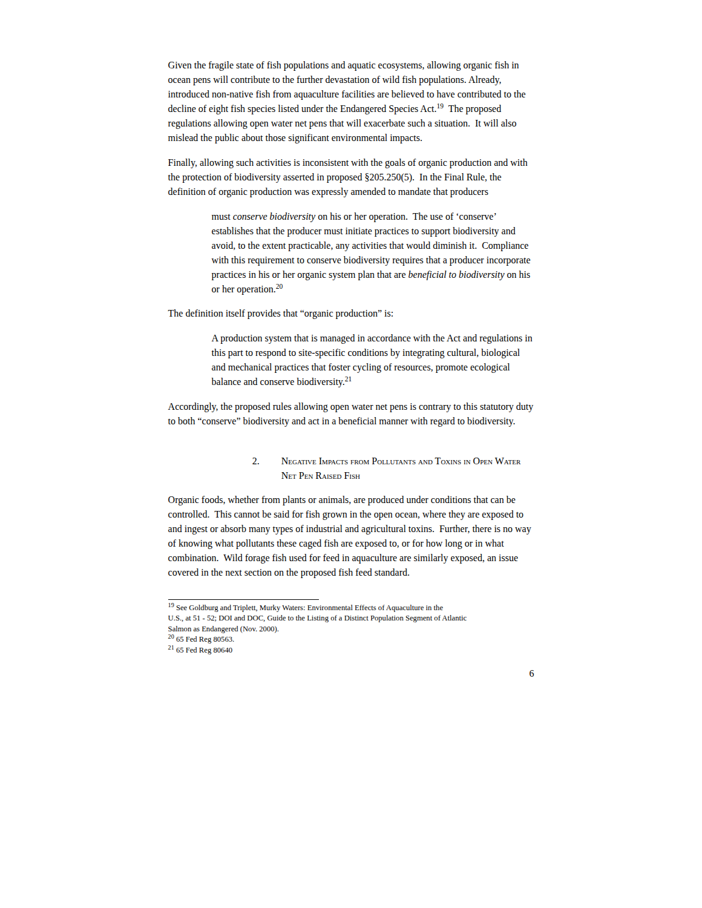Given the fragile state of fish populations and aquatic ecosystems, allowing organic fish in ocean pens will contribute to the further devastation of wild fish populations. Already, introduced non-native fish from aquaculture facilities are believed to have contributed to the decline of eight fish species listed under the Endangered Species Act.19 The proposed regulations allowing open water net pens that will exacerbate such a situation. It will also mislead the public about those significant environmental impacts.
Finally, allowing such activities is inconsistent with the goals of organic production and with the protection of biodiversity asserted in proposed §205.250(5). In the Final Rule, the definition of organic production was expressly amended to mandate that producers
must conserve biodiversity on his or her operation. The use of ‘conserve’ establishes that the producer must initiate practices to support biodiversity and avoid, to the extent practicable, any activities that would diminish it. Compliance with this requirement to conserve biodiversity requires that a producer incorporate practices in his or her organic system plan that are beneficial to biodiversity on his or her operation.20
The definition itself provides that “organic production” is:
A production system that is managed in accordance with the Act and regulations in this part to respond to site-specific conditions by integrating cultural, biological and mechanical practices that foster cycling of resources, promote ecological balance and conserve biodiversity.21
Accordingly, the proposed rules allowing open water net pens is contrary to this statutory duty to both “conserve” biodiversity and act in a beneficial manner with regard to biodiversity.
2. Negative Impacts from Pollutants and Toxins in Open Water Net Pen Raised Fish
Organic foods, whether from plants or animals, are produced under conditions that can be controlled. This cannot be said for fish grown in the open ocean, where they are exposed to and ingest or absorb many types of industrial and agricultural toxins. Further, there is no way of knowing what pollutants these caged fish are exposed to, or for how long or in what combination. Wild forage fish used for feed in aquaculture are similarly exposed, an issue covered in the next section on the proposed fish feed standard.
19 See Goldburg and Triplett, Murky Waters: Environmental Effects of Aquaculture in the
U.S., at 51 - 52; DOI and DOC, Guide to the Listing of a Distinct Population Segment of Atlantic
Salmon as Endangered (Nov. 2000).
20 65 Fed Reg 80563.
21 65 Fed Reg 80640
6